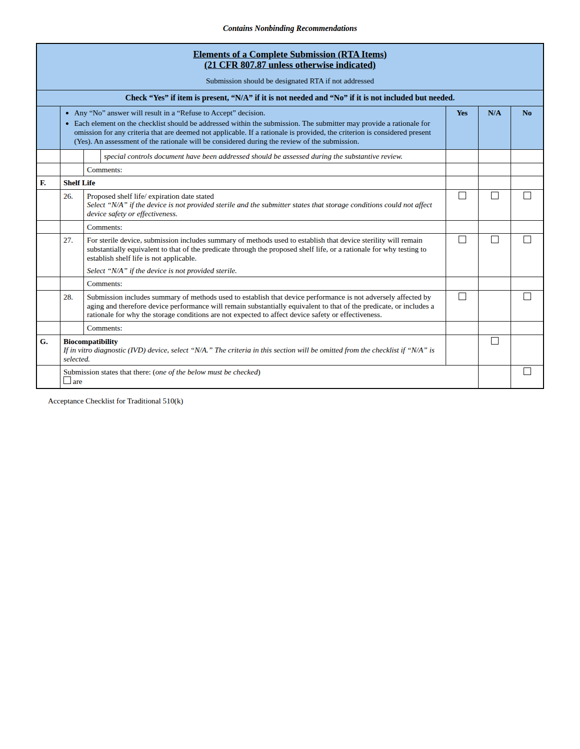Contains Nonbinding Recommendations
| Elements of a Complete Submission (RTA Items) (21 CFR 807.87 unless otherwise indicated) Submission should be designated RTA if not addressed |
| Check “Yes” if item is present, “N/A” if it is not needed and “No” if it is not included but needed. |
| | Any “No” answer will result in a “Refuse to Accept” decision. Each element on the checklist should be addressed within the submission. The submitter may provide a rationale for omission for any criteria that are deemed not applicable. If a rationale is provided, the criterion is considered present (Yes). An assessment of the rationale will be considered during the review of the submission. | Yes | N/A | No |
| | | | special controls document have been addressed should be assessed during the substantive review. | | | |
| | | Comments: | | | |
| F. | Shelf Life | | | |
| | 26. | Proposed shelf life/ expiration date stated Select “N/A” if the device is not provided sterile and the submitter states that storage conditions could not affect device safety or effectiveness. | | | |
| | | Comments: | | | |
| | 27. | For sterile device, submission includes summary of methods used to establish that device sterility will remain substantially equivalent to that of the predicate through the proposed shelf life, or a rationale for why testing to establish shelf life is not applicable. Select “N/A” if the device is not provided sterile. | | | |
| | | Comments: | | | |
| | 28. | Submission includes summary of methods used to establish that device performance is not adversely affected by aging and therefore device performance will remain substantially equivalent to that of the predicate, or includes a rationale for why the storage conditions are not expected to affect device safety or effectiveness. | | | |
| | | Comments: | | | |
| G. | Biocompatibility If in vitro diagnostic (IVD) device, select “N/A.” The criteria in this section will be omitted from the checklist if “N/A” is selected. | | | |
| | Submission states that there: ( one of the below must be checked ) are | | |
Acceptance Checklist for Traditional 510(k)